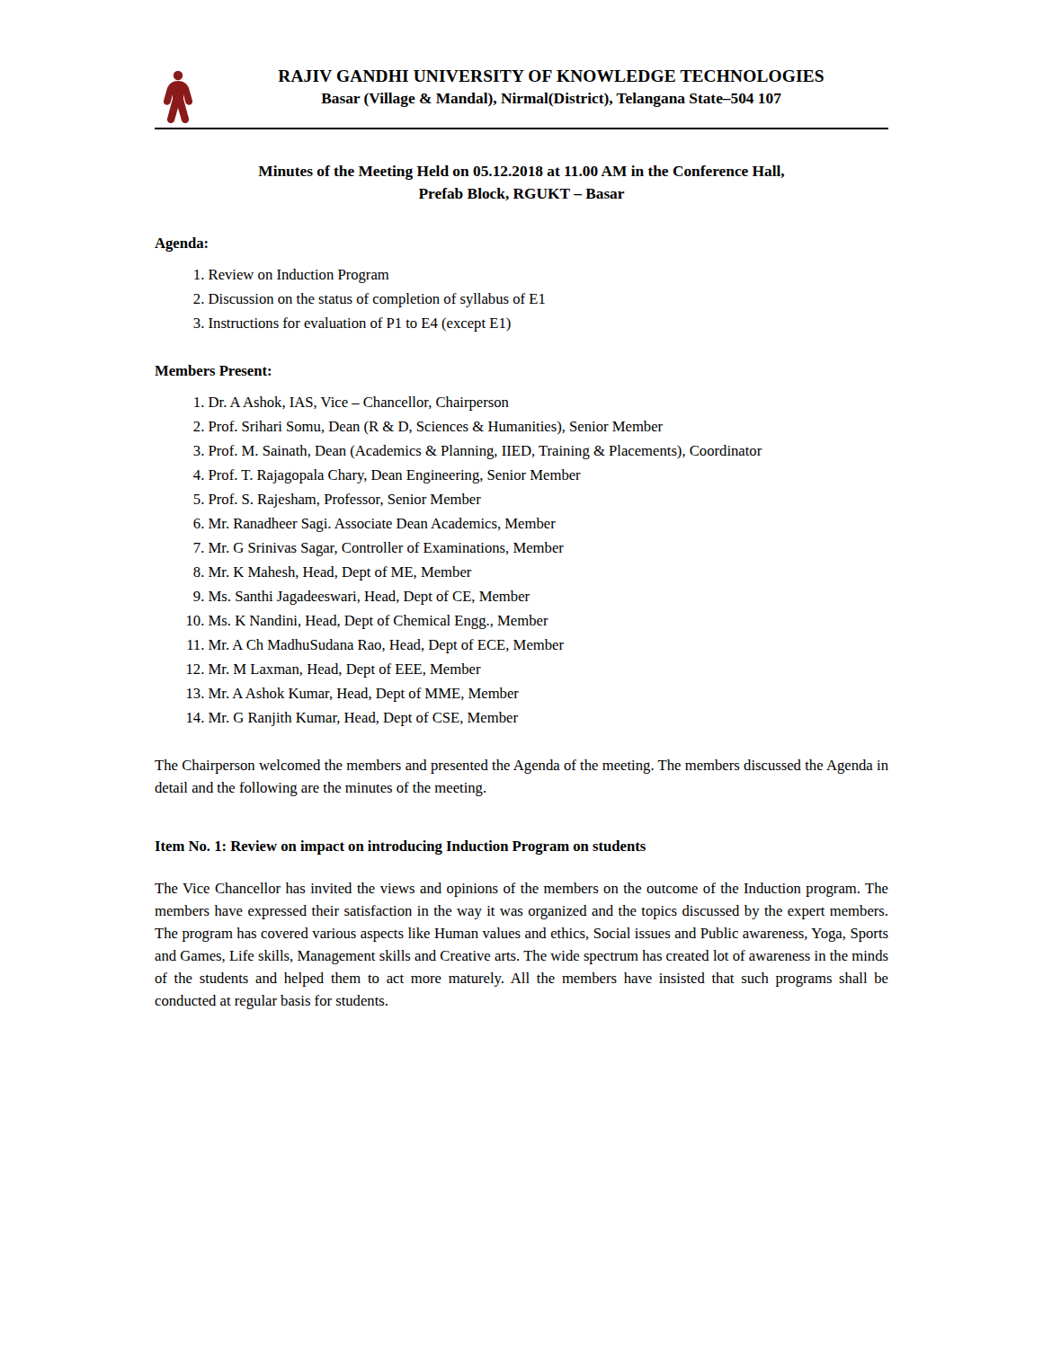RAJIV GANDHI UNIVERSITY OF KNOWLEDGE TECHNOLOGIES
Basar (Village & Mandal), Nirmal(District), Telangana State–504 107
Minutes of the Meeting Held on 05.12.2018 at 11.00 AM in the Conference Hall, Prefab Block, RGUKT – Basar
Agenda:
Review on Induction Program
Discussion on the status of completion of syllabus of E1
Instructions for evaluation of P1 to E4 (except E1)
Members Present:
Dr. A Ashok, IAS, Vice – Chancellor, Chairperson
Prof. Srihari Somu, Dean (R & D, Sciences & Humanities), Senior Member
Prof. M. Sainath, Dean (Academics & Planning, IIED, Training & Placements), Coordinator
Prof. T. Rajagopala Chary, Dean Engineering, Senior Member
Prof. S. Rajesham, Professor, Senior Member
Mr. Ranadheer Sagi. Associate Dean Academics, Member
Mr. G Srinivas Sagar, Controller of Examinations, Member
Mr. K Mahesh, Head, Dept of ME, Member
Ms. Santhi Jagadeeswari, Head, Dept of CE, Member
Ms. K Nandini, Head, Dept of Chemical Engg., Member
Mr. A Ch MadhuSudana Rao, Head, Dept of ECE, Member
Mr. M Laxman, Head, Dept of EEE, Member
Mr. A Ashok Kumar, Head, Dept of MME, Member
Mr. G Ranjith Kumar, Head, Dept of CSE, Member
The Chairperson welcomed the members and presented the Agenda of the meeting. The members discussed the Agenda in detail and the following are the minutes of the meeting.
Item No. 1: Review on impact on introducing Induction Program on students
The Vice Chancellor has invited the views and opinions of the members on the outcome of the Induction program. The members have expressed their satisfaction in the way it was organized and the topics discussed by the expert members. The program has covered various aspects like Human values and ethics, Social issues and Public awareness, Yoga, Sports and Games, Life skills, Management skills and Creative arts. The wide spectrum has created lot of awareness in the minds of the students and helped them to act more maturely. All the members have insisted that such programs shall be conducted at regular basis for students.